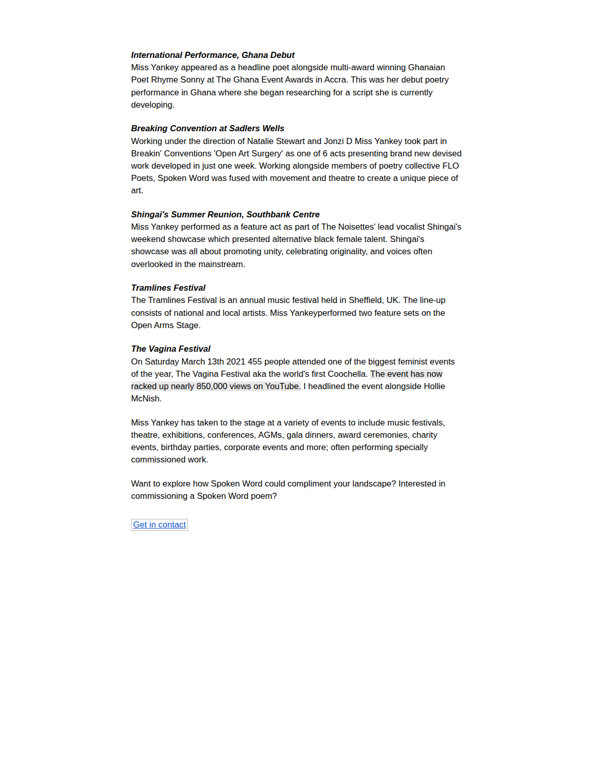International Performance, Ghana Debut
Miss Yankey appeared as a headline poet alongside multi-award winning Ghanaian Poet Rhyme Sonny at The Ghana Event Awards in Accra. This was her debut poetry performance in Ghana where she began researching for a script she is currently developing.
Breaking Convention at Sadlers Wells
Working under the direction of Natalie Stewart and Jonzi D Miss Yankey took part in Breakin' Conventions 'Open Art Surgery' as one of 6 acts presenting brand new devised work developed in just one week. Working alongside members of poetry collective FLO Poets, Spoken Word was fused with movement and theatre to create a unique piece of art.
Shingai's Summer Reunion, Southbank Centre
Miss Yankey performed as a feature act as part of The Noisettes' lead vocalist Shingai's weekend showcase which presented alternative black female talent. Shingai's showcase was all about promoting unity, celebrating originality, and voices often overlooked in the mainstream.
Tramlines Festival
The Tramlines Festival is an annual music festival held in Sheffield, UK. The line-up consists of national and local artists. Miss Yankeyperformed two feature sets on the Open Arms Stage.
The Vagina Festival
On Saturday March 13th 2021 455 people attended one of the biggest feminist events of the year, The Vagina Festival aka the world's first Coochella. The event has now racked up nearly 850,000 views on YouTube. I headlined the event alongside Hollie McNish.
Miss Yankey has taken to the stage at a variety of events to include music festivals, theatre, exhibitions, conferences, AGMs, gala dinners, award ceremonies, charity events, birthday parties, corporate events and more; often performing specially commissioned work.
Want to explore how Spoken Word could compliment your landscape? Interested in commissioning a Spoken Word poem?
Get in contact